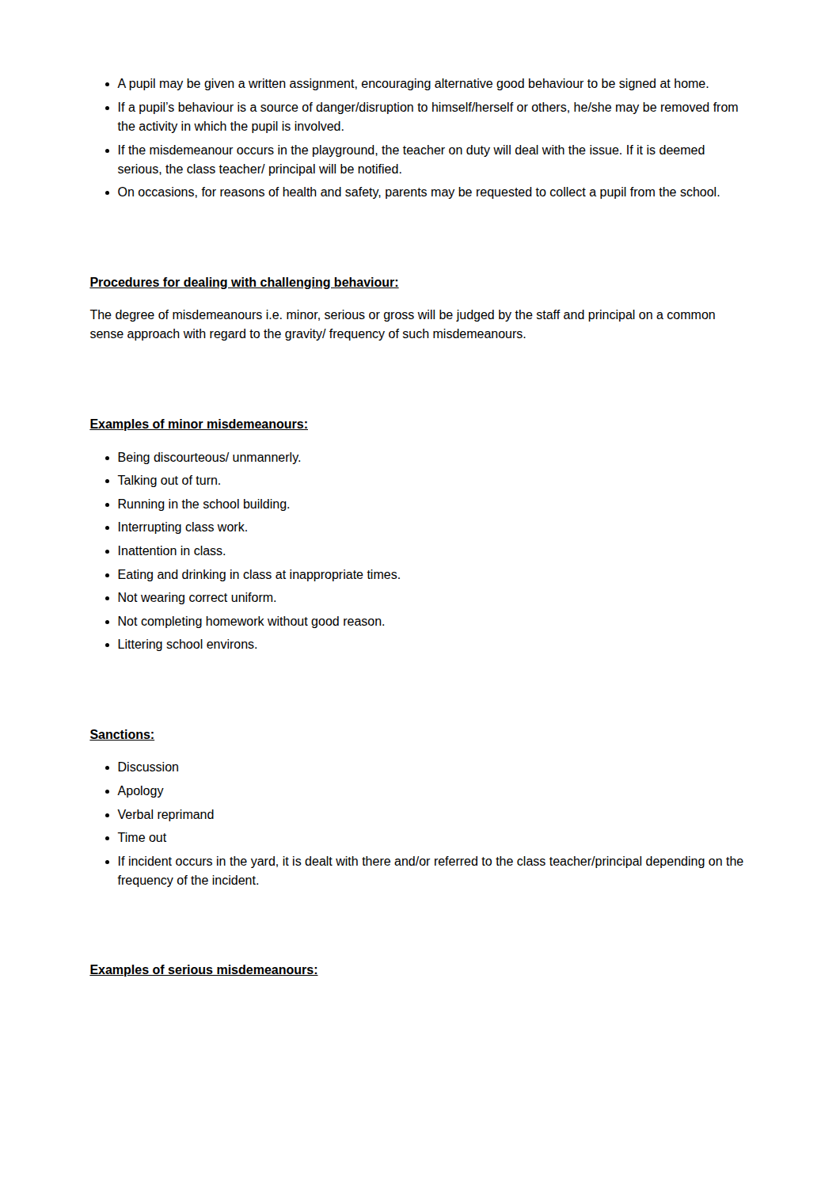A pupil may be given a written assignment, encouraging alternative good behaviour to be signed at home.
If a pupil’s behaviour is a source of danger/disruption to himself/herself or others, he/she may be removed from the activity in which the pupil is involved.
If the misdemeanour occurs in the playground, the teacher on duty will deal with the issue. If it is deemed serious, the class teacher/ principal will be notified.
On occasions, for reasons of health and safety, parents may be requested to collect a pupil from the school.
Procedures for dealing with challenging behaviour:
The degree of misdemeanours i.e. minor, serious or gross will be judged by the staff and principal on a common sense approach with regard to the gravity/ frequency of such misdemeanours.
Examples of minor misdemeanours:
Being discourteous/ unmannerly.
Talking out of turn.
Running in the school building.
Interrupting class work.
Inattention in class.
Eating and drinking in class at inappropriate times.
Not wearing correct uniform.
Not completing homework without good reason.
Littering school environs.
Sanctions:
Discussion
Apology
Verbal reprimand
Time out
If incident occurs in the yard, it is dealt with there and/or referred to the class teacher/principal depending on the frequency of the incident.
Examples of serious misdemeanours: